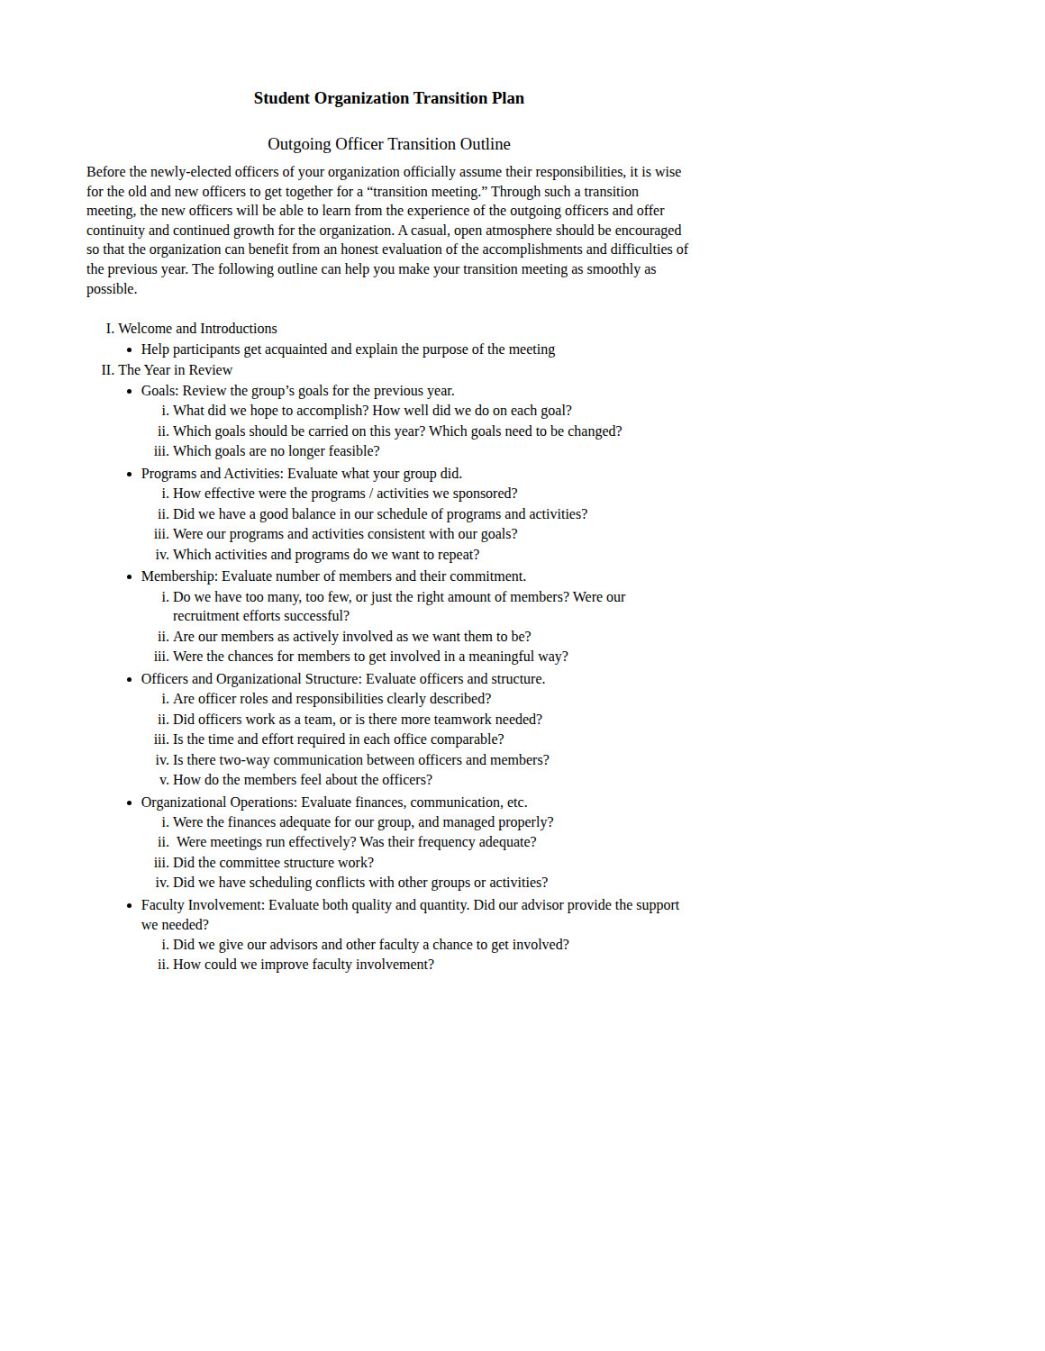Student Organization Transition Plan
Outgoing Officer Transition Outline
Before the newly-elected officers of your organization officially assume their responsibilities, it is wise for the old and new officers to get together for a “transition meeting.” Through such a transition meeting, the new officers will be able to learn from the experience of the outgoing officers and offer continuity and continued growth for the organization. A casual, open atmosphere should be encouraged so that the organization can benefit from an honest evaluation of the accomplishments and difficulties of the previous year. The following outline can help you make your transition meeting as smoothly as possible.
Welcome and Introductions
Help participants get acquainted and explain the purpose of the meeting
The Year in Review
Goals: Review the group’s goals for the previous year.
What did we hope to accomplish? How well did we do on each goal?
Which goals should be carried on this year? Which goals need to be changed?
Which goals are no longer feasible?
Programs and Activities: Evaluate what your group did.
How effective were the programs / activities we sponsored?
Did we have a good balance in our schedule of programs and activities?
Were our programs and activities consistent with our goals?
Which activities and programs do we want to repeat?
Membership: Evaluate number of members and their commitment.
Do we have too many, too few, or just the right amount of members? Were our recruitment efforts successful?
Are our members as actively involved as we want them to be?
Were the chances for members to get involved in a meaningful way?
Officers and Organizational Structure: Evaluate officers and structure.
Are officer roles and responsibilities clearly described?
Did officers work as a team, or is there more teamwork needed?
Is the time and effort required in each office comparable?
Is there two-way communication between officers and members?
How do the members feel about the officers?
Organizational Operations: Evaluate finances, communication, etc.
Were the finances adequate for our group, and managed properly?
Were meetings run effectively? Was their frequency adequate?
Did the committee structure work?
Did we have scheduling conflicts with other groups or activities?
Faculty Involvement: Evaluate both quality and quantity. Did our advisor provide the support we needed?
Did we give our advisors and other faculty a chance to get involved?
How could we improve faculty involvement?